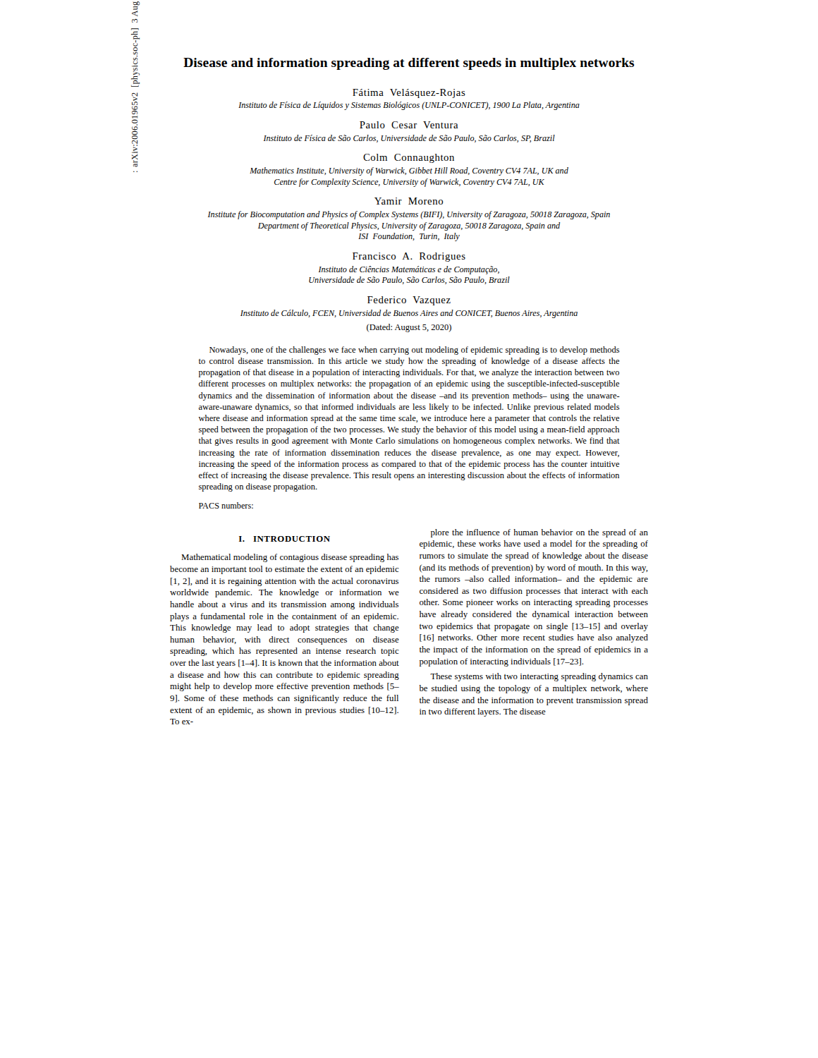: arXiv:2006.01965v2 [physics.soc-ph] 3 Aug 2020
Disease and information spreading at different speeds in multiplex networks
Fátima Velásquez-Rojas
Instituto de Física de Líquidos y Sistemas Biológicos (UNLP-CONICET), 1900 La Plata, Argentina
Paulo Cesar Ventura
Instituto de Física de São Carlos, Universidade de São Paulo, São Carlos, SP, Brazil
Colm Connaughton
Mathematics Institute, University of Warwick, Gibbet Hill Road, Coventry CV4 7AL, UK and
Centre for Complexity Science, University of Warwick, Coventry CV4 7AL, UK
Yamir Moreno
Institute for Biocomputation and Physics of Complex Systems (BIFI), University of Zaragoza, 50018 Zaragoza, Spain
Department of Theoretical Physics, University of Zaragoza, 50018 Zaragoza, Spain and
ISI Foundation, Turin, Italy
Francisco A. Rodrigues
Instituto de Ciências Matemáticas e de Computação,
Universidade de São Paulo, São Carlos, São Paulo, Brazil
Federico Vazquez
Instituto de Cálculo, FCEN, Universidad de Buenos Aires and CONICET, Buenos Aires, Argentina
(Dated: August 5, 2020)
Nowadays, one of the challenges we face when carrying out modeling of epidemic spreading is to develop methods to control disease transmission. In this article we study how the spreading of knowledge of a disease affects the propagation of that disease in a population of interacting individuals. For that, we analyze the interaction between two different processes on multiplex networks: the propagation of an epidemic using the susceptible-infected-susceptible dynamics and the dissemination of information about the disease –and its prevention methods– using the unaware-aware-unaware dynamics, so that informed individuals are less likely to be infected. Unlike previous related models where disease and information spread at the same time scale, we introduce here a parameter that controls the relative speed between the propagation of the two processes. We study the behavior of this model using a mean-field approach that gives results in good agreement with Monte Carlo simulations on homogeneous complex networks. We find that increasing the rate of information dissemination reduces the disease prevalence, as one may expect. However, increasing the speed of the information process as compared to that of the epidemic process has the counter intuitive effect of increasing the disease prevalence. This result opens an interesting discussion about the effects of information spreading on disease propagation.
PACS numbers:
I. Introduction
Mathematical modeling of contagious disease spreading has become an important tool to estimate the extent of an epidemic [1, 2], and it is regaining attention with the actual coronavirus worldwide pandemic. The knowledge or information we handle about a virus and its transmission among individuals plays a fundamental role in the containment of an epidemic. This knowledge may lead to adopt strategies that change human behavior, with direct consequences on disease spreading, which has represented an intense research topic over the last years [1–4]. It is known that the information about a disease and how this can contribute to epidemic spreading might help to develop more effective prevention methods [5–9]. Some of these methods can significantly reduce the full extent of an epidemic, as shown in previous studies [10–12]. To ex-
plore the influence of human behavior on the spread of an epidemic, these works have used a model for the spreading of rumors to simulate the spread of knowledge about the disease (and its methods of prevention) by word of mouth. In this way, the rumors –also called information– and the epidemic are considered as two diffusion processes that interact with each other. Some pioneer works on interacting spreading processes have already considered the dynamical interaction between two epidemics that propagate on single [13–15] and overlay [16] networks. Other more recent studies have also analyzed the impact of the information on the spread of epidemics in a population of interacting individuals [17–23].
These systems with two interacting spreading dynamics can be studied using the topology of a multiplex network, where the disease and the information to prevent transmission spread in two different layers. The disease